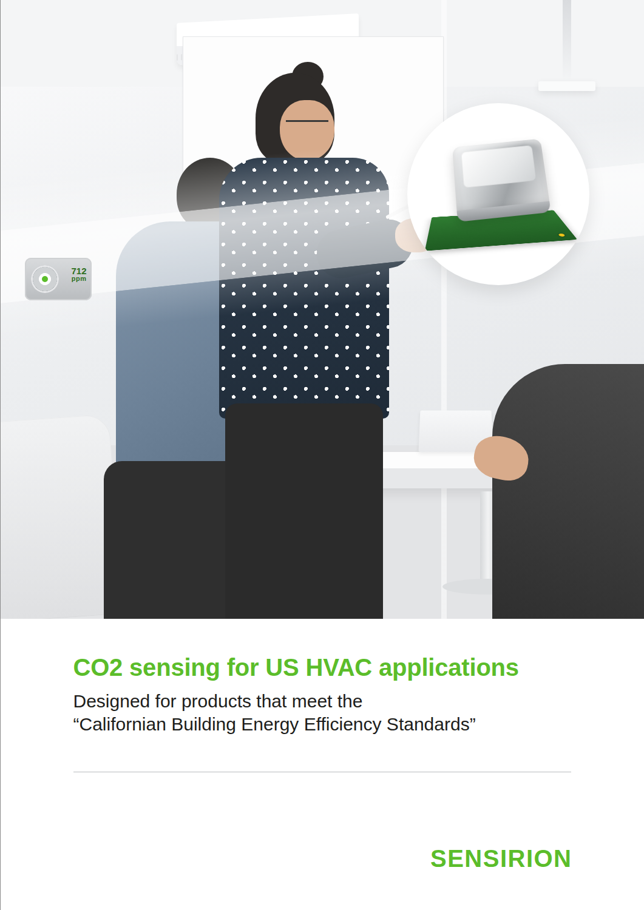712ppm
CO2 sensing for US HVAC applications
Designed for products that meet the
“Californian Building Energy Efficiency Standards”
SENSIRION